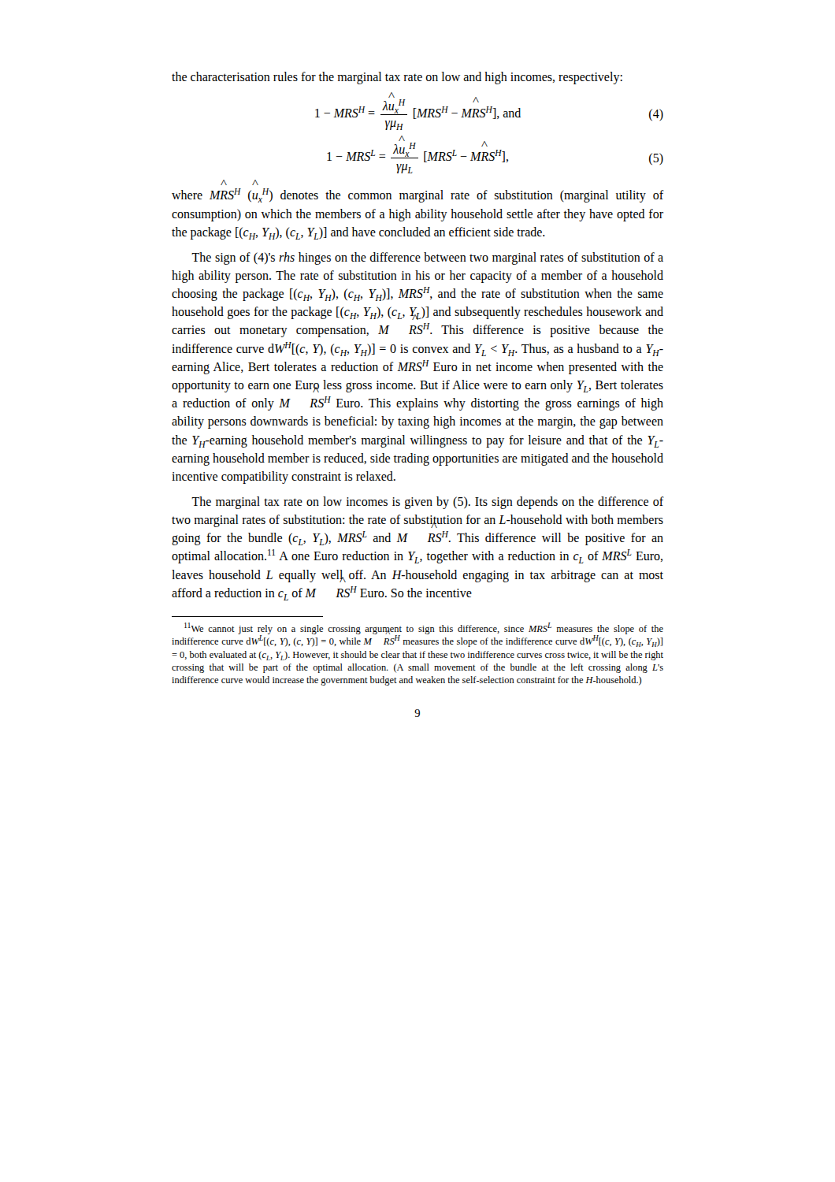the characterisation rules for the marginal tax rate on low and high incomes, respectively:
1 − MRSH = λuxH γμH [MRSH − MRSH], and (4)
1 − MRSL = λuxH γμL [MRSL − MRSH], (5)
where MRSH (uxH) denotes the common marginal rate of substitution (marginal utility of consumption) on which the members of a high ability household settle after they have opted for the package [(cH, YH), (cL, YL)] and have concluded an efficient side trade.
The sign of (4)'s rhs hinges on the difference between two marginal rates of substitution of a high ability person. The rate of substitution in his or her capacity of a member of a household choosing the package [(cH, YH), (cH, YH)], MRSH, and the rate of substitution when the same household goes for the package [(cH, YH), (cL, YL)] and subsequently reschedules housework and carries out monetary compensation, MRSH. This difference is positive because the indifference curve dWH[(c, Y), (cH, YH)] = 0 is convex and YL < YH. Thus, as a husband to a YH-earning Alice, Bert tolerates a reduction of MRSH Euro in net income when presented with the opportunity to earn one Euro less gross income. But if Alice were to earn only YL, Bert tolerates a reduction of only MRSH Euro. This explains why distorting the gross earnings of high ability persons downwards is beneficial: by taxing high incomes at the margin, the gap between the YH-earning household member's marginal willingness to pay for leisure and that of the YL-earning household member is reduced, side trading opportunities are mitigated and the household incentive compatibility constraint is relaxed.
The marginal tax rate on low incomes is given by (5). Its sign depends on the difference of two marginal rates of substitution: the rate of substitution for an L-household with both members going for the bundle (cL, YL), MRSL and MRSH. This difference will be positive for an optimal allocation.11 A one Euro reduction in YL, together with a reduction in cL of MRSL Euro, leaves household L equally well off. An H-household engaging in tax arbitrage can at most afford a reduction in cL of MRSH Euro. So the incentive
11We cannot just rely on a single crossing argument to sign this difference, since MRSL measures the slope of the indifference curve dWL[(c, Y), (c, Y)] = 0, while MRSH measures the slope of the indifference curve dWH[(c, Y), (cH, YH)] = 0, both evaluated at (cL, YL). However, it should be clear that if these two indifference curves cross twice, it will be the right crossing that will be part of the optimal allocation. (A small movement of the bundle at the left crossing along L's indifference curve would increase the government budget and weaken the self-selection constraint for the H-household.)
9